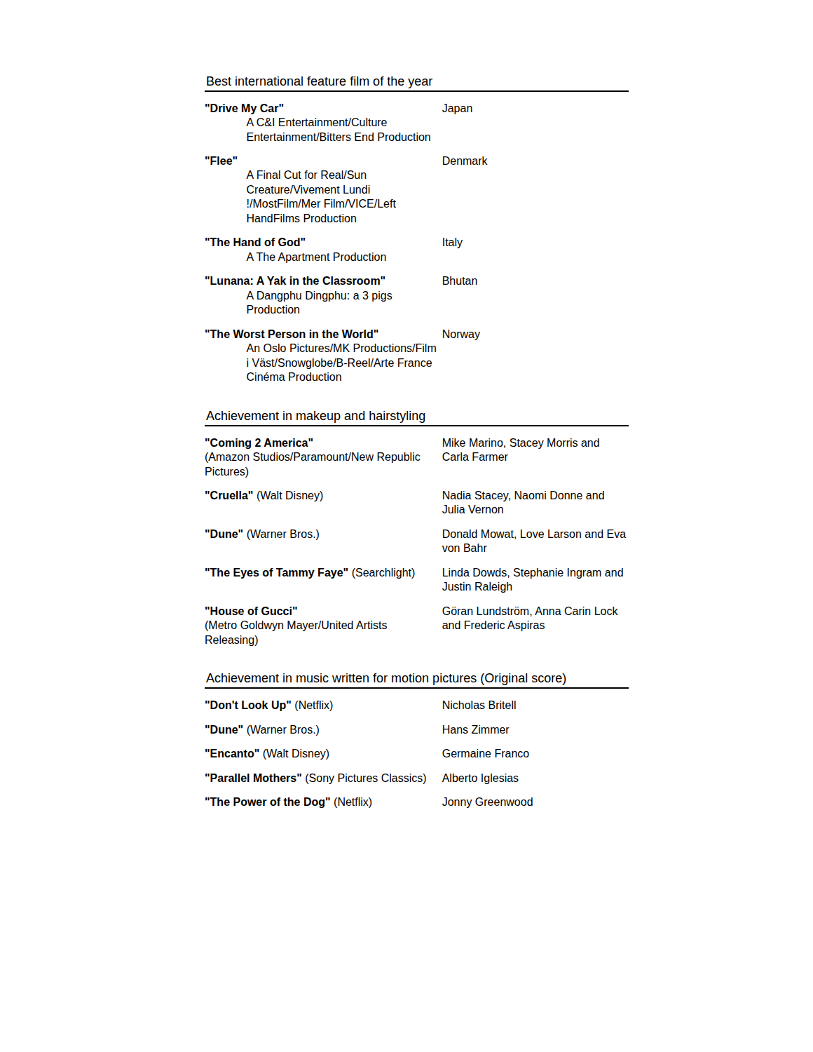Best international feature film of the year
| "Drive My Car" A C&I Entertainment/Culture Entertainment/Bitters End Production | Japan |
| "Flee" A Final Cut for Real/Sun Creature/Vivement Lundi !/MostFilm/Mer Film/VICE/Left HandFilms Production | Denmark |
| "The Hand of God" A The Apartment Production | Italy |
| "Lunana: A Yak in the Classroom" A Dangphu Dingphu: a 3 pigs Production | Bhutan |
| "The Worst Person in the World" An Oslo Pictures/MK Productions/Film i Väst/Snowglobe/B-Reel/Arte France Cinéma Production | Norway |
Achievement in makeup and hairstyling
| "Coming 2 America" (Amazon Studios/Paramount/New Republic Pictures) | Mike Marino, Stacey Morris and Carla Farmer |
| "Cruella" (Walt Disney) | Nadia Stacey, Naomi Donne and Julia Vernon |
| "Dune" (Warner Bros.) | Donald Mowat, Love Larson and Eva von Bahr |
| "The Eyes of Tammy Faye" (Searchlight) | Linda Dowds, Stephanie Ingram and Justin Raleigh |
| "House of Gucci" (Metro Goldwyn Mayer/United Artists Releasing) | Göran Lundström, Anna Carin Lock and Frederic Aspiras |
Achievement in music written for motion pictures (Original score)
| "Don't Look Up" (Netflix) | Nicholas Britell |
| "Dune" (Warner Bros.) | Hans Zimmer |
| "Encanto" (Walt Disney) | Germaine Franco |
| "Parallel Mothers" (Sony Pictures Classics) | Alberto Iglesias |
| "The Power of the Dog" (Netflix) | Jonny Greenwood |